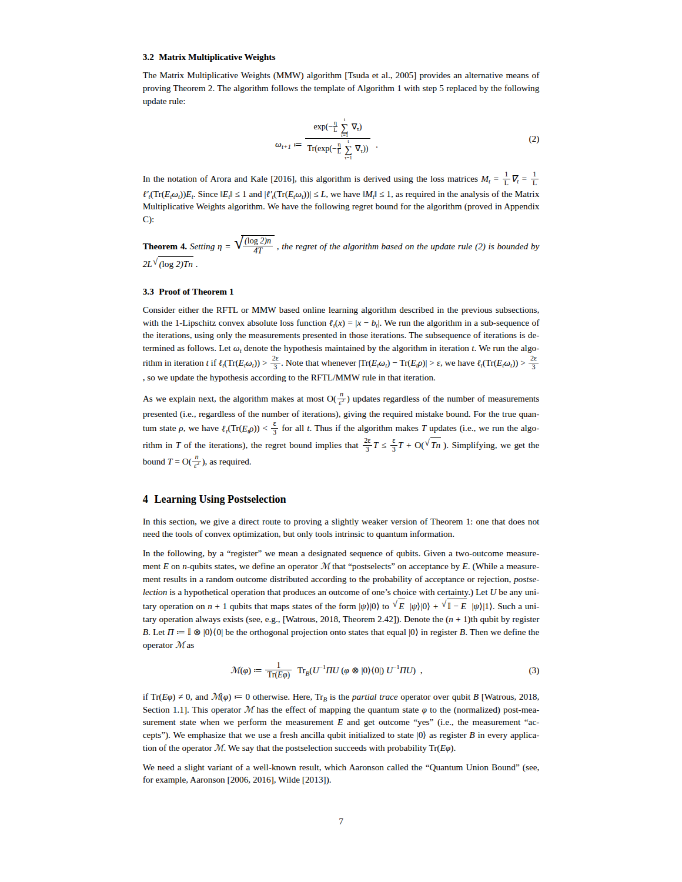3.2 Matrix Multiplicative Weights
The Matrix Multiplicative Weights (MMW) algorithm [Tsuda et al., 2005] provides an alternative means of proving Theorem 2. The algorithm follows the template of Algorithm 1 with step 5 replaced by the following update rule:
ωt+1 ≔ exp(−ηL t∑τ=1 ∇τ) Tr(exp(−ηL t∑τ=1 ∇τ)) .
(2)
In the notation of Arora and Kale [2016], this algorithm is derived using the loss matrices Mt = 1 L∇t = 1 L ℓ′t(Tr(Etωt))Et. Since ‖Et‖ ≤ 1 and |ℓ′t(Tr(Etωt))| ≤ L, we have ‖Mt‖ ≤ 1, as required in the analysis of the Matrix Multiplicative Weights algorithm. We have the following regret bound for the algorithm (proved in Appendix C):
Theorem 4. Setting η = (log 2)n 4T, the regret of the algorithm based on the update rule (2) is bounded by 2L(log 2)Tn.
3.3 Proof of Theorem 1
Consider either the RFTL or MMW based online learning algorithm described in the previous subsections, with the 1-Lipschitz convex absolute loss function ℓt(x) = |x − bt|. We run the algorithm in a sub-sequence of the iterations, using only the measurements presented in those iterations. The subsequence of iterations is determined as follows. Let ωt denote the hypothesis maintained by the algorithm in iteration t. We run the algorithm in iteration t if ℓt(Tr(Etωt)) > 2ε 3. Note that whenever |Tr(Etωt) − Tr(Etρ)| > ε, we have ℓt(Tr(Etωt)) > 2ε 3, so we update the hypothesis according to the RFTL/MMW rule in that iteration.
As we explain next, the algorithm makes at most O(nε2) updates regardless of the number of measurements presented (i.e., regardless of the number of iterations), giving the required mistake bound. For the true quantum state ρ, we have ℓt(Tr(Etρ)) < ε 3 for all t. Thus if the algorithm makes T updates (i.e., we run the algorithm in T of the iterations), the regret bound implies that 2ε 3 T ≤ ε 3 T + O(Tn). Simplifying, we get the bound T = O(nε2), as required.
4 Learning Using Postselection
In this section, we give a direct route to proving a slightly weaker version of Theorem 1: one that does not need the tools of convex optimization, but only tools intrinsic to quantum information.
In the following, by a “register” we mean a designated sequence of qubits. Given a two-outcome measurement E on n-qubits states, we define an operator ℳ that “postselects” on acceptance by E. (While a measurement results in a random outcome distributed according to the probability of acceptance or rejection, postselection is a hypothetical operation that produces an outcome of one’s choice with certainty.) Let U be any unitary operation on n + 1 qubits that maps states of the form |ψ⟩|0⟩ to E |ψ⟩|0⟩ + 𝕀 − E |ψ⟩|1⟩. Such a unitary operation always exists (see, e.g., [Watrous, 2018, Theorem 2.42]). Denote the (n + 1)th qubit by register B. Let Π ≔ 𝕀 ⊗ |0⟩⟨0| be the orthogonal projection onto states that equal |0⟩ in register B. Then we define the operator ℳ as
ℳ(φ) ≔ 1 Tr(Eφ) TrB(U−1ΠU (φ ⊗ |0⟩⟨0|) U−1ΠU) ,
(3)
if Tr(Eφ) ≠ 0, and ℳ(φ) ≔ 0 otherwise. Here, TrB is the partial trace operator over qubit B [Watrous, 2018, Section 1.1]. This operator ℳ has the effect of mapping the quantum state φ to the (normalized) post-measurement state when we perform the measurement E and get outcome “yes” (i.e., the measurement “accepts”). We emphasize that we use a fresh ancilla qubit initialized to state |0⟩ as register B in every application of the operator ℳ. We say that the postselection succeeds with probability Tr(Eφ).
We need a slight variant of a well-known result, which Aaronson called the “Quantum Union Bound” (see, for example, Aaronson [2006, 2016], Wilde [2013]).
7